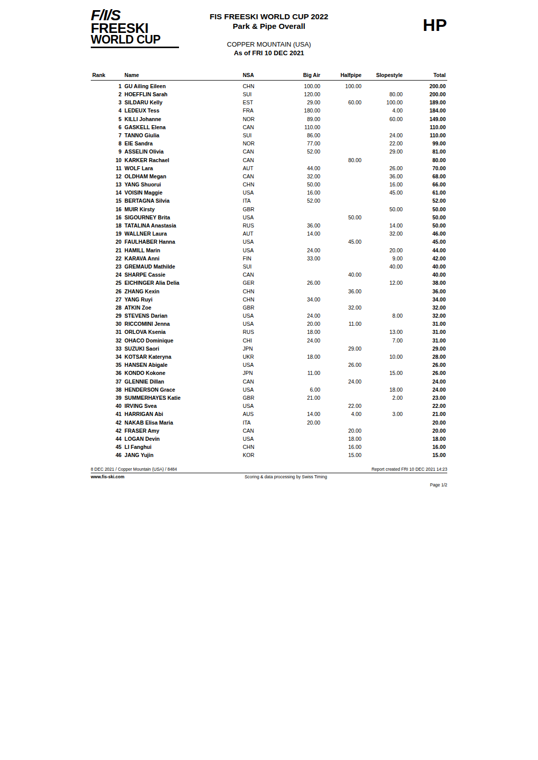F/I/S
FREESKI
WORLD CUP
FIS FREESKI WORLD CUP 2022
Park & Pipe Overall
COPPER MOUNTAIN (USA)
As of FRI 10 DEC 2021
HP
| Rank | Name | NSA | Big Air | Halfpipe | Slopestyle | Total |
| --- | --- | --- | --- | --- | --- | --- |
| 1 | GU Ailing Eileen | CHN | 100.00 | 100.00 | | 200.00 |
| 2 | HOEFFLIN Sarah | SUI | 120.00 | | 80.00 | 200.00 |
| 3 | SILDARU Kelly | EST | 29.00 | 60.00 | 100.00 | 189.00 |
| 4 | LEDEUX Tess | FRA | 180.00 | | 4.00 | 184.00 |
| 5 | KILLI Johanne | NOR | 89.00 | | 60.00 | 149.00 |
| 6 | GASKELL Elena | CAN | 110.00 | | | 110.00 |
| 7 | TANNO Giulia | SUI | 86.00 | | 24.00 | 110.00 |
| 8 | EIE Sandra | NOR | 77.00 | | 22.00 | 99.00 |
| 9 | ASSELIN Olivia | CAN | 52.00 | | 29.00 | 81.00 |
| 10 | KARKER Rachael | CAN | | 80.00 | | 80.00 |
| 11 | WOLF Lara | AUT | 44.00 | | 26.00 | 70.00 |
| 12 | OLDHAM Megan | CAN | 32.00 | | 36.00 | 68.00 |
| 13 | YANG Shuorui | CHN | 50.00 | | 16.00 | 66.00 |
| 14 | VOISIN Maggie | USA | 16.00 | | 45.00 | 61.00 |
| 15 | BERTAGNA Silvia | ITA | 52.00 | | | 52.00 |
| 16 | MUIR Kirsty | GBR | | | 50.00 | 50.00 |
| 16 | SIGOURNEY Brita | USA | | 50.00 | | 50.00 |
| 18 | TATALINA Anastasia | RUS | 36.00 | | 14.00 | 50.00 |
| 19 | WALLNER Laura | AUT | 14.00 | | 32.00 | 46.00 |
| 20 | FAULHABER Hanna | USA | | 45.00 | | 45.00 |
| 21 | HAMILL Marin | USA | 24.00 | | 20.00 | 44.00 |
| 22 | KARAVA Anni | FIN | 33.00 | | 9.00 | 42.00 |
| 23 | GREMAUD Mathilde | SUI | | | 40.00 | 40.00 |
| 24 | SHARPE Cassie | CAN | | 40.00 | | 40.00 |
| 25 | EICHINGER Alia Delia | GER | 26.00 | | 12.00 | 38.00 |
| 26 | ZHANG Kexin | CHN | | 36.00 | | 36.00 |
| 27 | YANG Ruyi | CHN | 34.00 | | | 34.00 |
| 28 | ATKIN Zoe | GBR | | 32.00 | | 32.00 |
| 29 | STEVENS Darian | USA | 24.00 | | 8.00 | 32.00 |
| 30 | RICCOMINI Jenna | USA | 20.00 | 11.00 | | 31.00 |
| 31 | ORLOVA Ksenia | RUS | 18.00 | | 13.00 | 31.00 |
| 32 | OHACO Dominique | CHI | 24.00 | | 7.00 | 31.00 |
| 33 | SUZUKI Saori | JPN | | 29.00 | | 29.00 |
| 34 | KOTSAR Kateryna | UKR | 18.00 | | 10.00 | 28.00 |
| 35 | HANSEN Abigale | USA | | 26.00 | | 26.00 |
| 36 | KONDO Kokone | JPN | 11.00 | | 15.00 | 26.00 |
| 37 | GLENNIE Dillan | CAN | | 24.00 | | 24.00 |
| 38 | HENDERSON Grace | USA | 6.00 | | 18.00 | 24.00 |
| 39 | SUMMERHAYES Katie | GBR | 21.00 | | 2.00 | 23.00 |
| 40 | IRVING Svea | USA | | 22.00 | | 22.00 |
| 41 | HARRIGAN Abi | AUS | 14.00 | 4.00 | 3.00 | 21.00 |
| 42 | NAKAB Elisa Maria | ITA | 20.00 | | | 20.00 |
| 42 | FRASER Amy | CAN | | 20.00 | | 20.00 |
| 44 | LOGAN Devin | USA | | 18.00 | | 18.00 |
| 45 | LI Fanghui | CHN | | 16.00 | | 16.00 |
| 46 | JANG Yujin | KOR | | 15.00 | | 15.00 |
8 DEC 2021 / Copper Mountain (USA) / 8484 Report created FRI 10 DEC 2021 14:23
www.fis-ski.com Scoring & data processing by Swiss Timing
Page 1/2